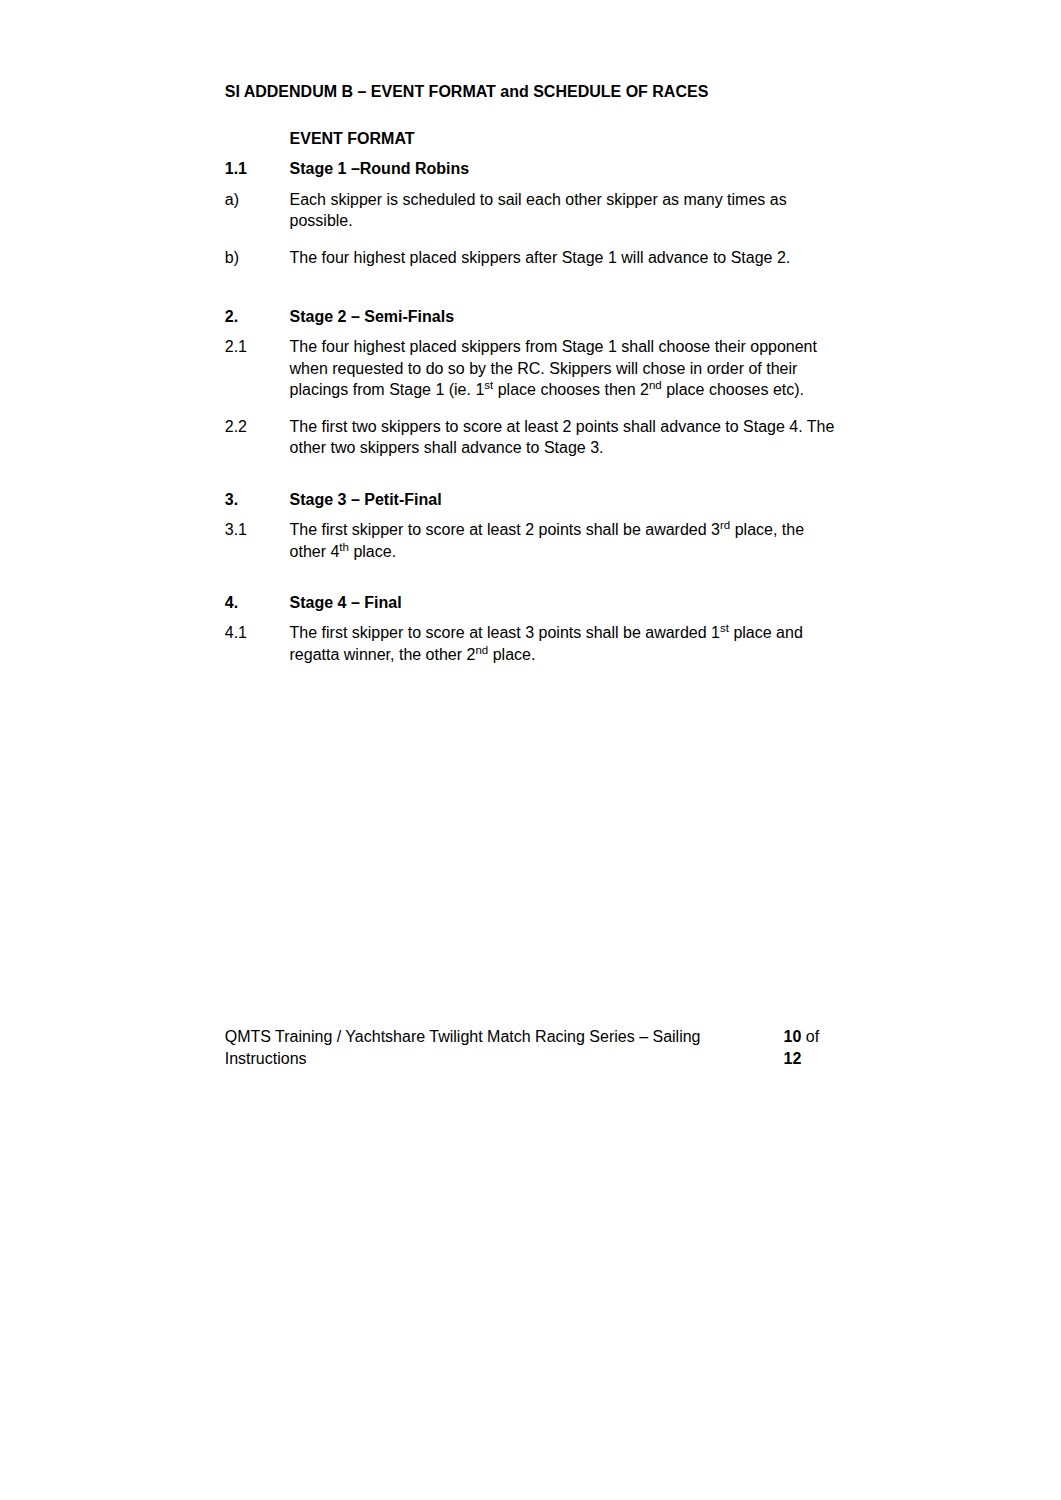SI ADDENDUM B – EVENT FORMAT and SCHEDULE OF RACES
EVENT FORMAT
1.1
Stage 1 –Round Robins
a)
Each skipper is scheduled to sail each other skipper as many times as possible.
b)
The four highest placed skippers after Stage 1 will advance to Stage 2.
2.
Stage 2 – Semi-Finals
2.1
The four highest placed skippers from Stage 1 shall choose their opponent when requested to do so by the RC. Skippers will chose in order of their placings from Stage 1 (ie. 1st place chooses then 2nd place chooses etc).
2.2
The first two skippers to score at least 2 points shall advance to Stage 4. The other two skippers shall advance to Stage 3.
3.
Stage 3 – Petit-Final
3.1
The first skipper to score at least 2 points shall be awarded 3rd place, the other 4th place.
4.
Stage 4 – Final
4.1
The first skipper to score at least 3 points shall be awarded 1st place and regatta winner, the other 2nd place.
QMTS Training / Yachtshare Twilight Match Racing Series – Sailing Instructions
10 of 12